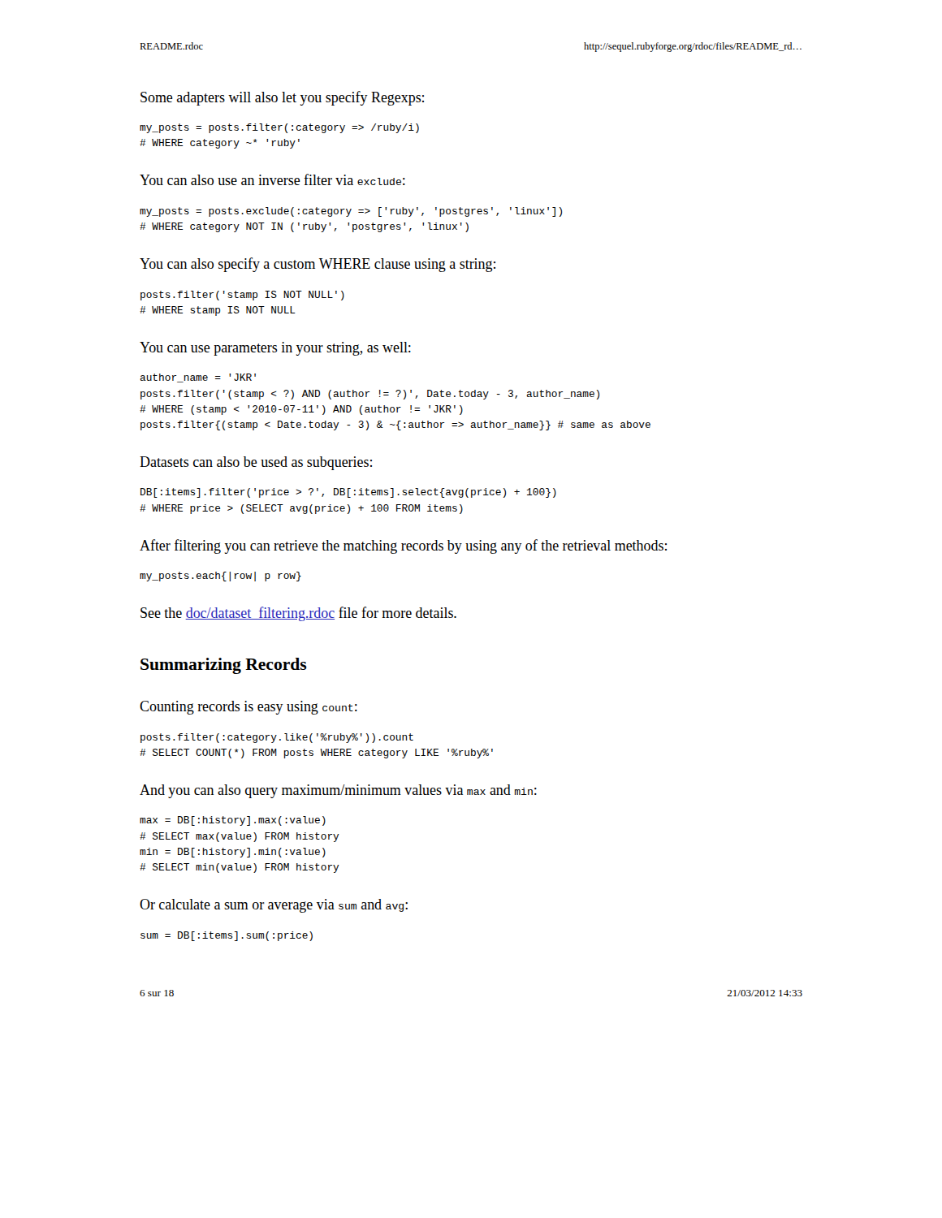README.rdoc
http://sequel.rubyforge.org/rdoc/files/README_rd…
Some adapters will also let you specify Regexps:
my_posts = posts.filter(:category => /ruby/i)
# WHERE category ~* 'ruby'
You can also use an inverse filter via exclude:
my_posts = posts.exclude(:category => ['ruby', 'postgres', 'linux'])
# WHERE category NOT IN ('ruby', 'postgres', 'linux')
You can also specify a custom WHERE clause using a string:
posts.filter('stamp IS NOT NULL')
# WHERE stamp IS NOT NULL
You can use parameters in your string, as well:
author_name = 'JKR'
posts.filter('(stamp < ?) AND (author != ?)', Date.today - 3, author_name)
# WHERE (stamp < '2010-07-11') AND (author != 'JKR')
posts.filter{(stamp < Date.today - 3) & ~{:author => author_name}} # same as above
Datasets can also be used as subqueries:
DB[:items].filter('price > ?', DB[:items].select{avg(price) + 100})
# WHERE price > (SELECT avg(price) + 100 FROM items)
After filtering you can retrieve the matching records by using any of the retrieval methods:
my_posts.each{|row| p row}
See the doc/dataset_filtering.rdoc file for more details.
Summarizing Records
Counting records is easy using count:
posts.filter(:category.like('%ruby%')).count
# SELECT COUNT(*) FROM posts WHERE category LIKE '%ruby%'
And you can also query maximum/minimum values via max and min:
max = DB[:history].max(:value)
# SELECT max(value) FROM history
min = DB[:history].min(:value)
# SELECT min(value) FROM history
Or calculate a sum or average via sum and avg:
sum = DB[:items].sum(:price)
6 sur 18
21/03/2012 14:33